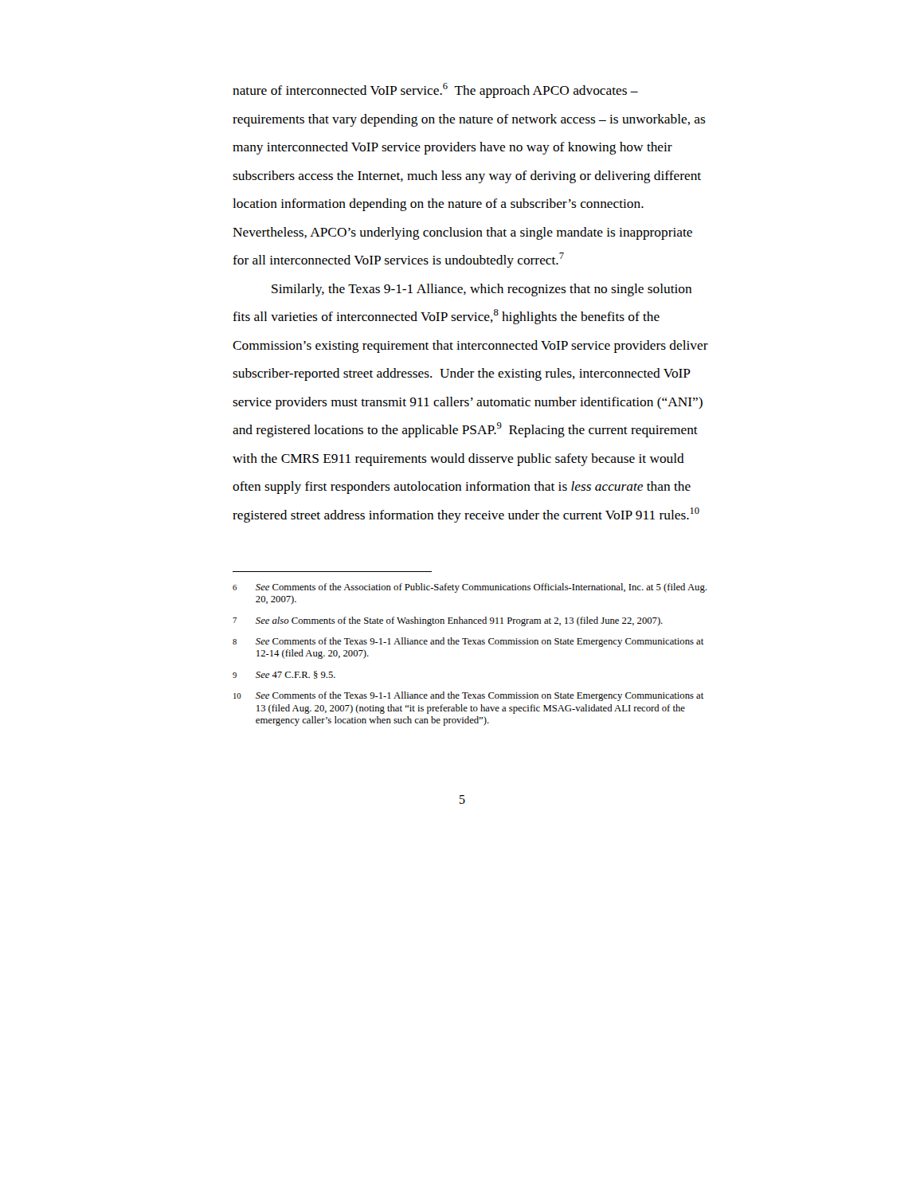nature of interconnected VoIP service.6 The approach APCO advocates – requirements that vary depending on the nature of network access – is unworkable, as many interconnected VoIP service providers have no way of knowing how their subscribers access the Internet, much less any way of deriving or delivering different location information depending on the nature of a subscriber’s connection. Nevertheless, APCO’s underlying conclusion that a single mandate is inappropriate for all interconnected VoIP services is undoubtedly correct.7
Similarly, the Texas 9-1-1 Alliance, which recognizes that no single solution fits all varieties of interconnected VoIP service,8 highlights the benefits of the Commission’s existing requirement that interconnected VoIP service providers deliver subscriber-reported street addresses. Under the existing rules, interconnected VoIP service providers must transmit 911 callers’ automatic number identification (“ANI”) and registered locations to the applicable PSAP.9 Replacing the current requirement with the CMRS E911 requirements would disserve public safety because it would often supply first responders autolocation information that is less accurate than the registered street address information they receive under the current VoIP 911 rules.10
6
See Comments of the Association of Public-Safety Communications Officials-International, Inc. at 5 (filed Aug. 20, 2007).
7
See also Comments of the State of Washington Enhanced 911 Program at 2, 13 (filed June 22, 2007).
8
See Comments of the Texas 9-1-1 Alliance and the Texas Commission on State Emergency Communications at 12-14 (filed Aug. 20, 2007).
9
See 47 C.F.R. § 9.5.
10
See Comments of the Texas 9-1-1 Alliance and the Texas Commission on State Emergency Communications at 13 (filed Aug. 20, 2007) (noting that “it is preferable to have a specific MSAG-validated ALI record of the emergency caller’s location when such can be provided”).
5